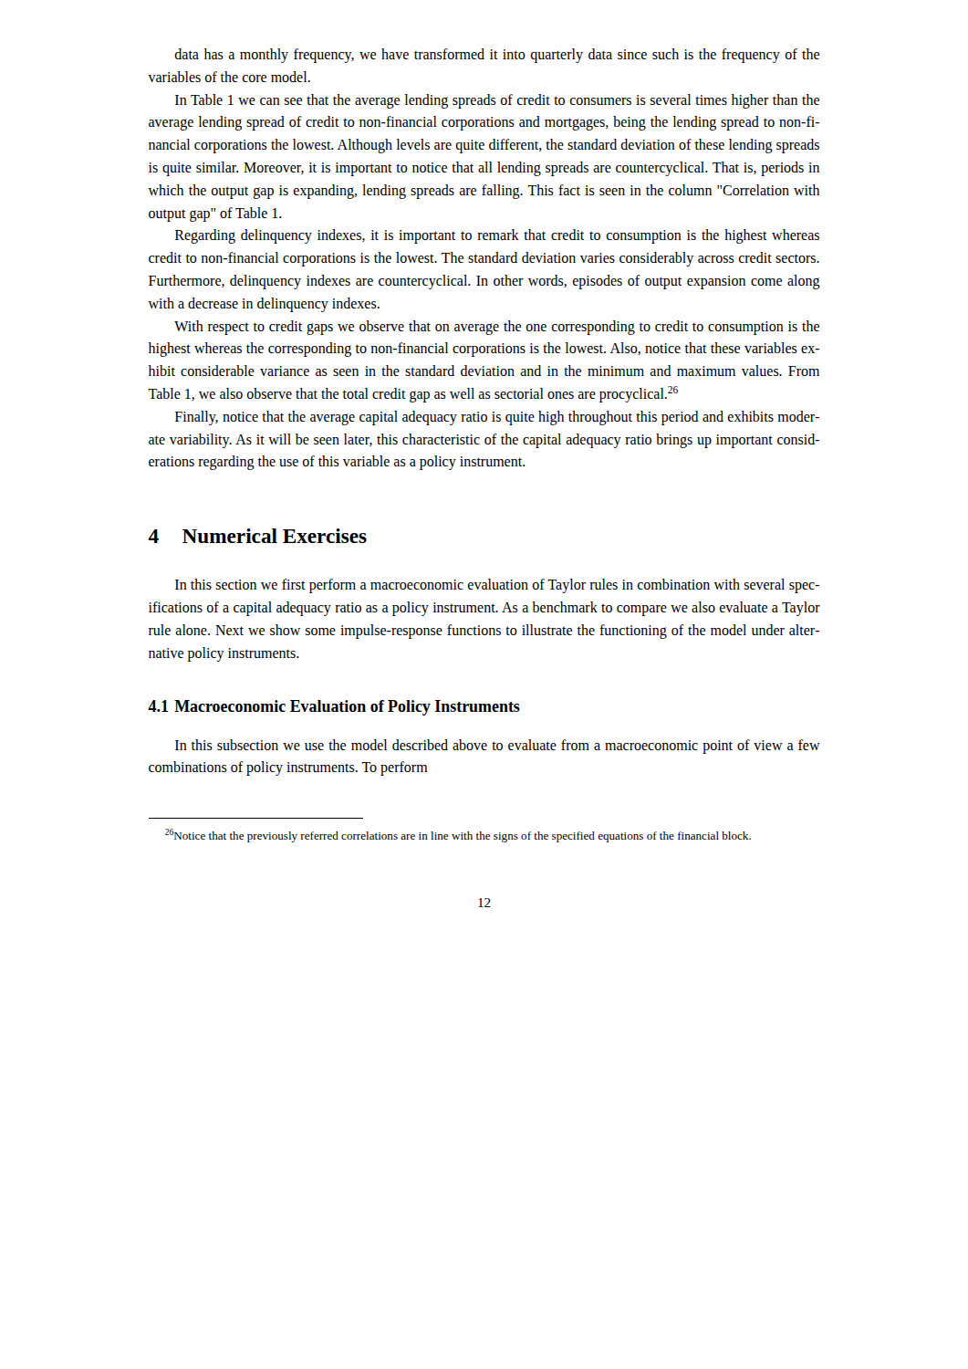data has a monthly frequency, we have transformed it into quarterly data since such is the frequency of the variables of the core model.
In Table 1 we can see that the average lending spreads of credit to consumers is several times higher than the average lending spread of credit to non-financial corporations and mortgages, being the lending spread to non-financial corporations the lowest. Although levels are quite different, the standard deviation of these lending spreads is quite similar. Moreover, it is important to notice that all lending spreads are countercyclical. That is, periods in which the output gap is expanding, lending spreads are falling. This fact is seen in the column "Correlation with output gap" of Table 1.
Regarding delinquency indexes, it is important to remark that credit to consumption is the highest whereas credit to non-financial corporations is the lowest. The standard deviation varies considerably across credit sectors. Furthermore, delinquency indexes are countercyclical. In other words, episodes of output expansion come along with a decrease in delinquency indexes.
With respect to credit gaps we observe that on average the one corresponding to credit to consumption is the highest whereas the corresponding to non-financial corporations is the lowest. Also, notice that these variables exhibit considerable variance as seen in the standard deviation and in the minimum and maximum values. From Table 1, we also observe that the total credit gap as well as sectorial ones are procyclical.26
Finally, notice that the average capital adequacy ratio is quite high throughout this period and exhibits moderate variability. As it will be seen later, this characteristic of the capital adequacy ratio brings up important considerations regarding the use of this variable as a policy instrument.
4 Numerical Exercises
In this section we first perform a macroeconomic evaluation of Taylor rules in combination with several specifications of a capital adequacy ratio as a policy instrument. As a benchmark to compare we also evaluate a Taylor rule alone. Next we show some impulse-response functions to illustrate the functioning of the model under alternative policy instruments.
4.1 Macroeconomic Evaluation of Policy Instruments
In this subsection we use the model described above to evaluate from a macroeconomic point of view a few combinations of policy instruments. To perform
26Notice that the previously referred correlations are in line with the signs of the specified equations of the financial block.
12